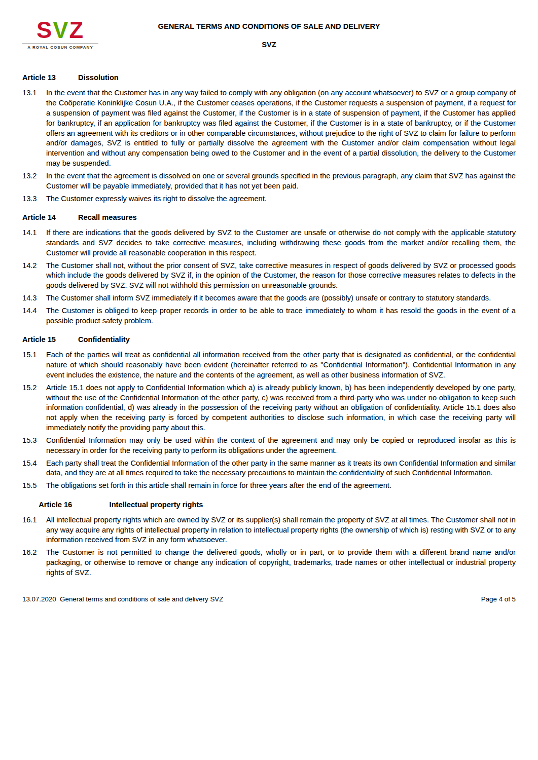SVZ
A ROYAL COSUN COMPANY
GENERAL TERMS AND CONDITIONS OF SALE AND DELIVERY
SVZ
Article 13 Dissolution
13.1 In the event that the Customer has in any way failed to comply with any obligation (on any account whatsoever) to SVZ or a group company of the Coöperatie Koninklijke Cosun U.A., if the Customer ceases operations, if the Customer requests a suspension of payment, if a request for a suspension of payment was filed against the Customer, if the Customer is in a state of suspension of payment, if the Customer has applied for bankruptcy, if an application for bankruptcy was filed against the Customer, if the Customer is in a state of bankruptcy, or if the Customer offers an agreement with its creditors or in other comparable circumstances, without prejudice to the right of SVZ to claim for failure to perform and/or damages, SVZ is entitled to fully or partially dissolve the agreement with the Customer and/or claim compensation without legal intervention and without any compensation being owed to the Customer and in the event of a partial dissolution, the delivery to the Customer may be suspended.
13.2 In the event that the agreement is dissolved on one or several grounds specified in the previous paragraph, any claim that SVZ has against the Customer will be payable immediately, provided that it has not yet been paid.
13.3 The Customer expressly waives its right to dissolve the agreement.
Article 14 Recall measures
14.1 If there are indications that the goods delivered by SVZ to the Customer are unsafe or otherwise do not comply with the applicable statutory standards and SVZ decides to take corrective measures, including withdrawing these goods from the market and/or recalling them, the Customer will provide all reasonable cooperation in this respect.
14.2 The Customer shall not, without the prior consent of SVZ, take corrective measures in respect of goods delivered by SVZ or processed goods which include the goods delivered by SVZ if, in the opinion of the Customer, the reason for those corrective measures relates to defects in the goods delivered by SVZ. SVZ will not withhold this permission on unreasonable grounds.
14.3 The Customer shall inform SVZ immediately if it becomes aware that the goods are (possibly) unsafe or contrary to statutory standards.
14.4 The Customer is obliged to keep proper records in order to be able to trace immediately to whom it has resold the goods in the event of a possible product safety problem.
Article 15 Confidentiality
15.1 Each of the parties will treat as confidential all information received from the other party that is designated as confidential, or the confidential nature of which should reasonably have been evident (hereinafter referred to as "Confidential Information"). Confidential Information in any event includes the existence, the nature and the contents of the agreement, as well as other business information of SVZ.
15.2 Article 15.1 does not apply to Confidential Information which a) is already publicly known, b) has been independently developed by one party, without the use of the Confidential Information of the other party, c) was received from a third-party who was under no obligation to keep such information confidential, d) was already in the possession of the receiving party without an obligation of confidentiality. Article 15.1 does also not apply when the receiving party is forced by competent authorities to disclose such information, in which case the receiving party will immediately notify the providing party about this.
15.3 Confidential Information may only be used within the context of the agreement and may only be copied or reproduced insofar as this is necessary in order for the receiving party to perform its obligations under the agreement.
15.4 Each party shall treat the Confidential Information of the other party in the same manner as it treats its own Confidential Information and similar data, and they are at all times required to take the necessary precautions to maintain the confidentiality of such Confidential Information.
15.5 The obligations set forth in this article shall remain in force for three years after the end of the agreement.
Article 16 Intellectual property rights
16.1 All intellectual property rights which are owned by SVZ or its supplier(s) shall remain the property of SVZ at all times. The Customer shall not in any way acquire any rights of intellectual property in relation to intellectual property rights (the ownership of which is) resting with SVZ or to any information received from SVZ in any form whatsoever.
16.2 The Customer is not permitted to change the delivered goods, wholly or in part, or to provide them with a different brand name and/or packaging, or otherwise to remove or change any indication of copyright, trademarks, trade names or other intellectual or industrial property rights of SVZ.
13.07.2020 General terms and conditions of sale and delivery SVZ
Page 4 of 5